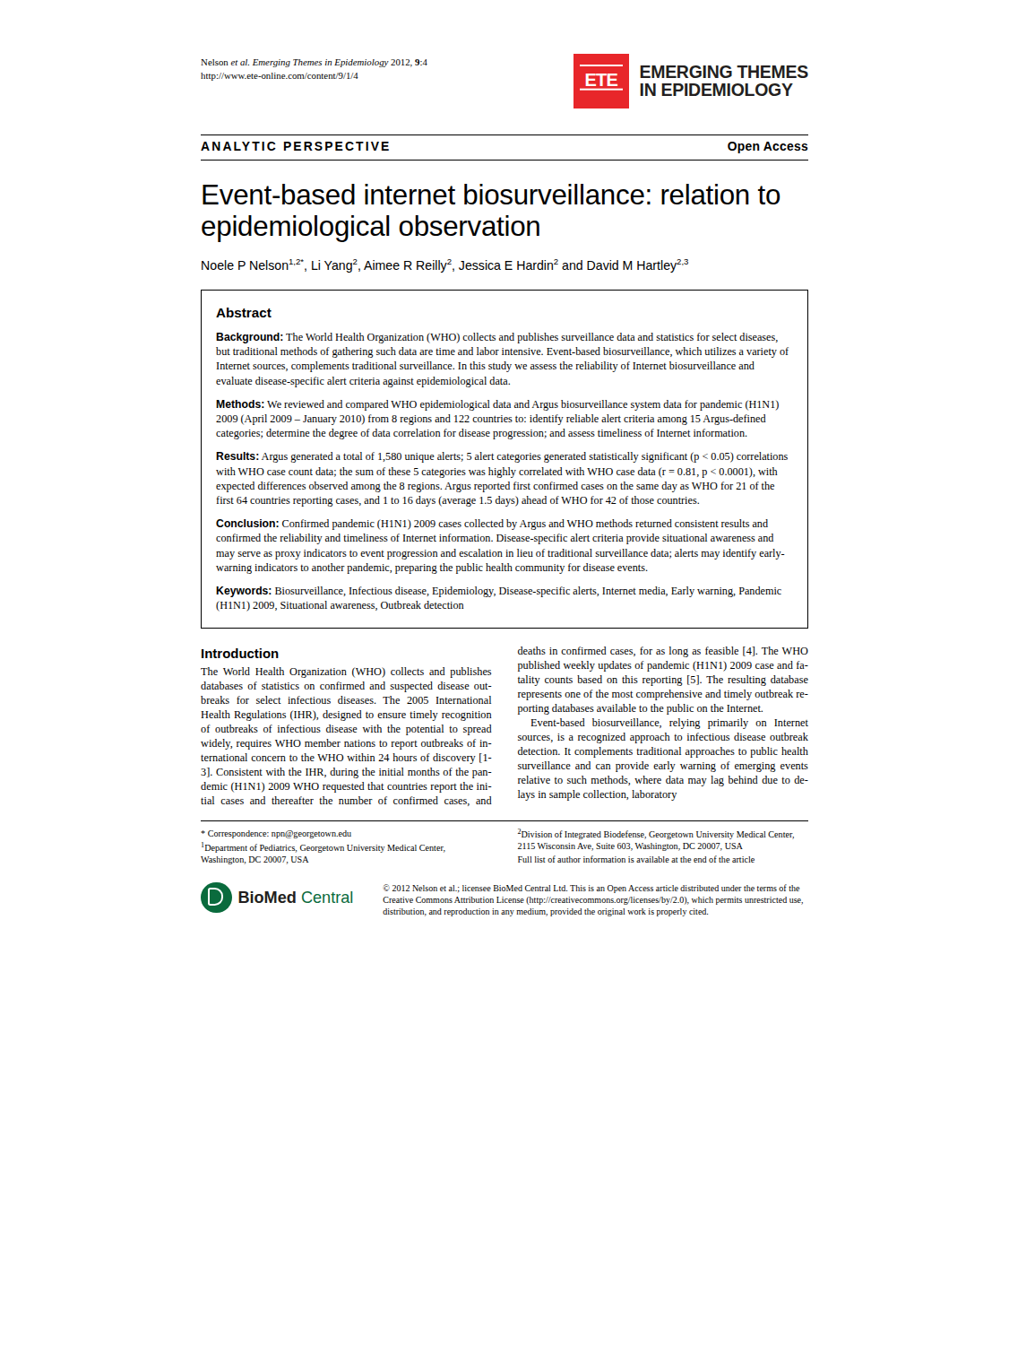Nelson et al. Emerging Themes in Epidemiology 2012, 9:4
http://www.ete-online.com/content/9/1/4
Emerging Themes
in Epidemiology
Analytic Perspective
Open Access
Event-based internet biosurveillance: relation to epidemiological observation
Noele P Nelson1,2*, Li Yang2, Aimee R Reilly2, Jessica E Hardin2 and David M Hartley2,3
Abstract
Background: The World Health Organization (WHO) collects and publishes surveillance data and statistics for select diseases, but traditional methods of gathering such data are time and labor intensive. Event-based biosurveillance, which utilizes a variety of Internet sources, complements traditional surveillance. In this study we assess the reliability of Internet biosurveillance and evaluate disease-specific alert criteria against epidemiological data.
Methods: We reviewed and compared WHO epidemiological data and Argus biosurveillance system data for pandemic (H1N1) 2009 (April 2009 – January 2010) from 8 regions and 122 countries to: identify reliable alert criteria among 15 Argus-defined categories; determine the degree of data correlation for disease progression; and assess timeliness of Internet information.
Results: Argus generated a total of 1,580 unique alerts; 5 alert categories generated statistically significant (p < 0.05) correlations with WHO case count data; the sum of these 5 categories was highly correlated with WHO case data (r = 0.81, p < 0.0001), with expected differences observed among the 8 regions. Argus reported first confirmed cases on the same day as WHO for 21 of the first 64 countries reporting cases, and 1 to 16 days (average 1.5 days) ahead of WHO for 42 of those countries.
Conclusion: Confirmed pandemic (H1N1) 2009 cases collected by Argus and WHO methods returned consistent results and confirmed the reliability and timeliness of Internet information. Disease-specific alert criteria provide situational awareness and may serve as proxy indicators to event progression and escalation in lieu of traditional surveillance data; alerts may identify early-warning indicators to another pandemic, preparing the public health community for disease events.
Keywords: Biosurveillance, Infectious disease, Epidemiology, Disease-specific alerts, Internet media, Early warning, Pandemic (H1N1) 2009, Situational awareness, Outbreak detection
Introduction
The World Health Organization (WHO) collects and publishes databases of statistics on confirmed and suspected disease outbreaks for select infectious diseases. The 2005 International Health Regulations (IHR), designed to ensure timely recognition of outbreaks of infectious disease with the potential to spread widely, requires WHO member nations to report outbreaks of international concern to the WHO within 24 hours of discovery [1-3]. Consistent with the IHR, during the initial months of the pandemic (H1N1) 2009 WHO requested that countries report the initial cases and thereafter the number of confirmed cases, and deaths in confirmed cases, for as long as feasible [4]. The WHO published weekly updates of pandemic (H1N1) 2009 case and fatality counts based on this reporting [5]. The resulting database represents one of the most comprehensive and timely outbreak reporting databases available to the public on the Internet.
Event-based biosurveillance, relying primarily on Internet sources, is a recognized approach to infectious disease outbreak detection. It complements traditional approaches to public health surveillance and can provide early warning of emerging events relative to such methods, where data may lag behind due to delays in sample collection, laboratory
* Correspondence: npn@georgetown.edu
1Department of Pediatrics, Georgetown University Medical Center, Washington, DC 20007, USA
2Division of Integrated Biodefense, Georgetown University Medical Center, 2115 Wisconsin Ave, Suite 603, Washington, DC 20007, USA
Full list of author information is available at the end of the article
BioMed Central
© 2012 Nelson et al.; licensee BioMed Central Ltd. This is an Open Access article distributed under the terms of the Creative Commons Attribution License (http://creativecommons.org/licenses/by/2.0), which permits unrestricted use, distribution, and reproduction in any medium, provided the original work is properly cited.